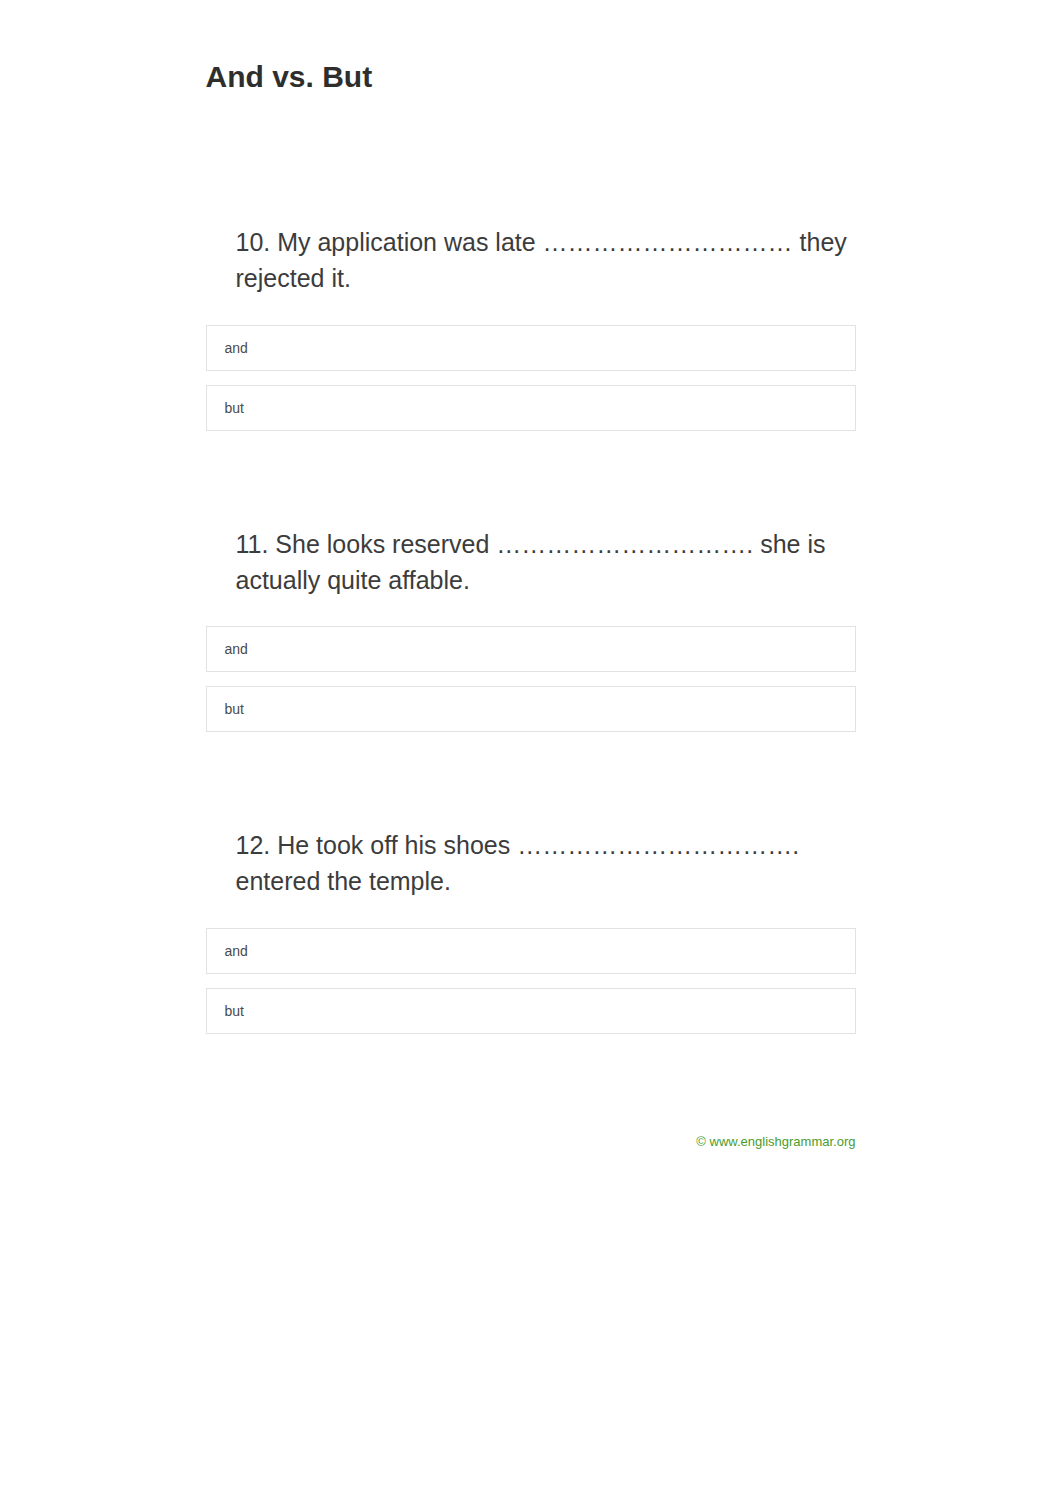And vs. But
10. My application was late ………………………… they rejected it.
and
but
11. She looks reserved …………………………. she is actually quite affable.
and
but
12. He took off his shoes ……………………………. entered the temple.
and
but
© www.englishgrammar.org